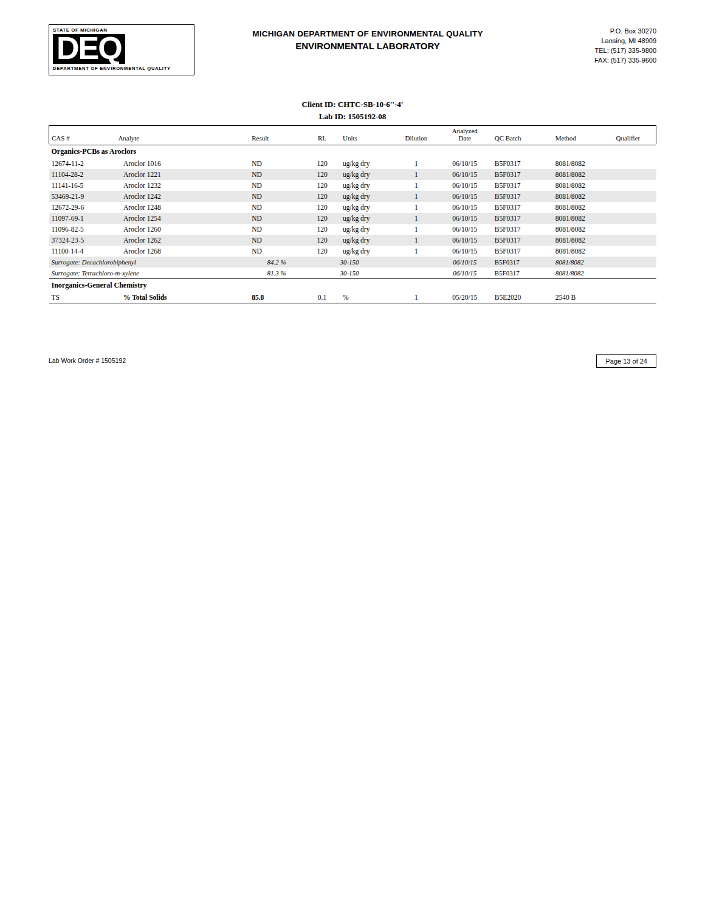STATE OF MICHIGAN
DEQ
DEPARTMENT OF ENVIRONMENTAL QUALITY
MICHIGAN DEPARTMENT OF ENVIRONMENTAL QUALITY
ENVIRONMENTAL LABORATORY
P.O. Box 30270
Lansing, MI 48909
TEL: (517) 335-9800
FAX: (517) 335-9600
Client ID: CHTC-SB-10-6''-4'
Lab ID: 1505192-08
| CAS # | Analyte | Result | RL | Units | Dilution | Analyzed Date | QC Batch | Method | Qualifier |
| --- | --- | --- | --- | --- | --- | --- | --- | --- | --- |
| Organics-PCBs as Aroclors |
| 12674-11-2 | Aroclor 1016 | ND | 120 | ug/kg dry | 1 | 06/10/15 | B5F0317 | 8081/8082 | |
| 11104-28-2 | Aroclor 1221 | ND | 120 | ug/kg dry | 1 | 06/10/15 | B5F0317 | 8081/8082 | |
| 11141-16-5 | Aroclor 1232 | ND | 120 | ug/kg dry | 1 | 06/10/15 | B5F0317 | 8081/8082 | |
| 53469-21-9 | Aroclor 1242 | ND | 120 | ug/kg dry | 1 | 06/10/15 | B5F0317 | 8081/8082 | |
| 12672-29-6 | Aroclor 1248 | ND | 120 | ug/kg dry | 1 | 06/10/15 | B5F0317 | 8081/8082 | |
| 11097-69-1 | Aroclor 1254 | ND | 120 | ug/kg dry | 1 | 06/10/15 | B5F0317 | 8081/8082 | |
| 11096-82-5 | Aroclor 1260 | ND | 120 | ug/kg dry | 1 | 06/10/15 | B5F0317 | 8081/8082 | |
| 37324-23-5 | Aroclor 1262 | ND | 120 | ug/kg dry | 1 | 06/10/15 | B5F0317 | 8081/8082 | |
| 11100-14-4 | Aroclor 1268 | ND | 120 | ug/kg dry | 1 | 06/10/15 | B5F0317 | 8081/8082 | |
| Surrogate: Decachlorobiphenyl | 84.2 % | 30-150 | | 06/10/15 | B5F0317 | 8081/8082 | |
| Surrogate: Tetrachloro-m-xylene | 81.3 % | 30-150 | | 06/10/15 | B5F0317 | 8081/8082 | |
| Inorganics-General Chemistry |
| TS | % Total Solids | 85.8 | 0.1 | % | 1 | 05/20/15 | B5E2020 | 2540 B | |
Lab Work Order # 1505192
Page 13 of 24